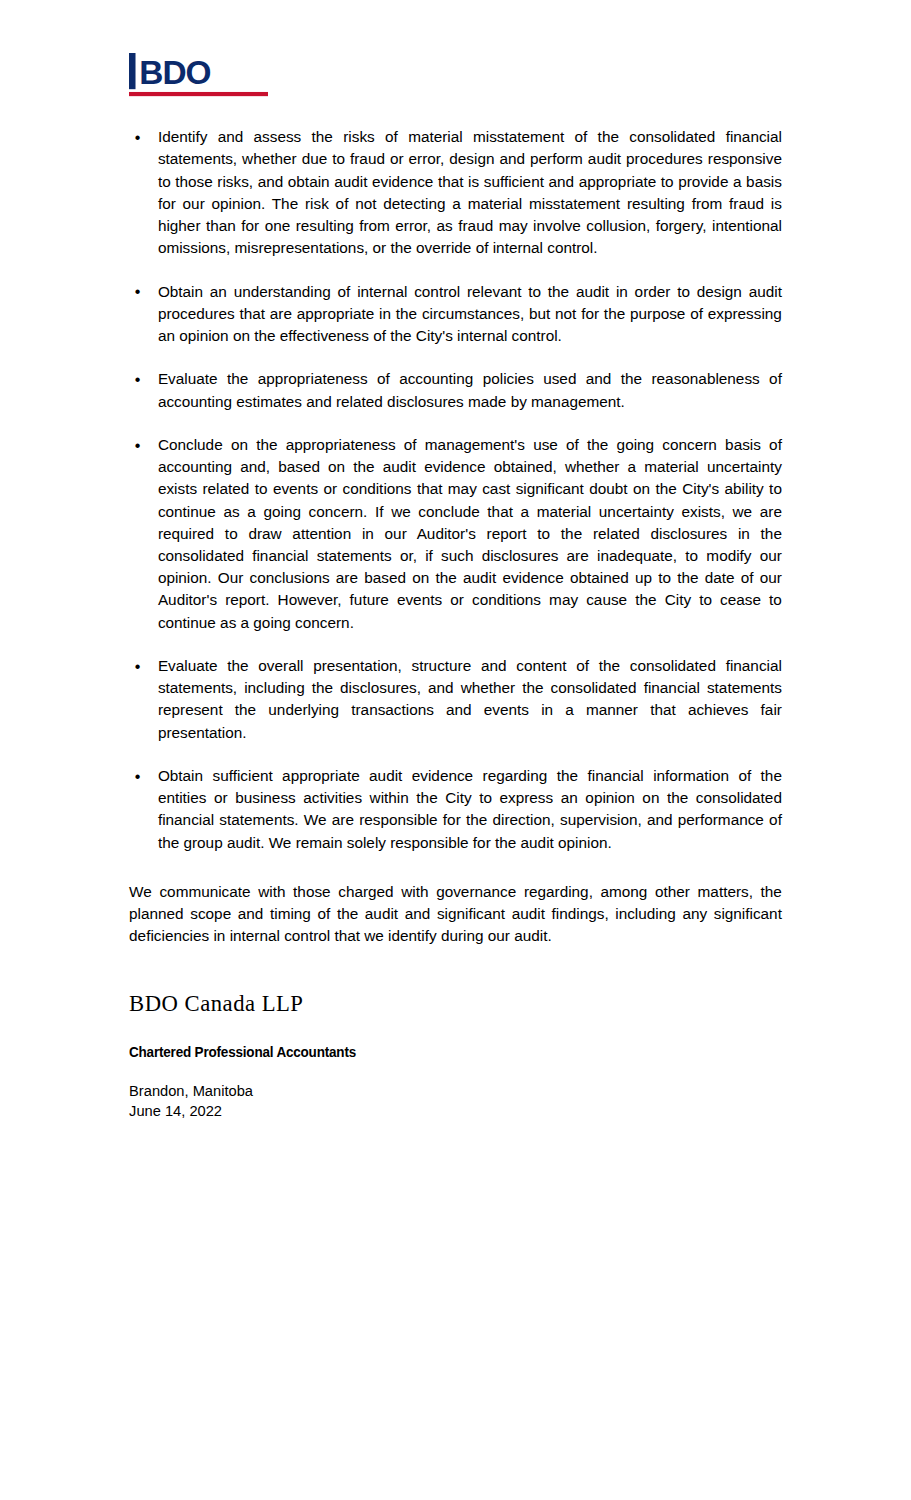BDO
Identify and assess the risks of material misstatement of the consolidated financial statements, whether due to fraud or error, design and perform audit procedures responsive to those risks, and obtain audit evidence that is sufficient and appropriate to provide a basis for our opinion. The risk of not detecting a material misstatement resulting from fraud is higher than for one resulting from error, as fraud may involve collusion, forgery, intentional omissions, misrepresentations, or the override of internal control.
Obtain an understanding of internal control relevant to the audit in order to design audit procedures that are appropriate in the circumstances, but not for the purpose of expressing an opinion on the effectiveness of the City's internal control.
Evaluate the appropriateness of accounting policies used and the reasonableness of accounting estimates and related disclosures made by management.
Conclude on the appropriateness of management's use of the going concern basis of accounting and, based on the audit evidence obtained, whether a material uncertainty exists related to events or conditions that may cast significant doubt on the City's ability to continue as a going concern. If we conclude that a material uncertainty exists, we are required to draw attention in our Auditor's report to the related disclosures in the consolidated financial statements or, if such disclosures are inadequate, to modify our opinion. Our conclusions are based on the audit evidence obtained up to the date of our Auditor's report. However, future events or conditions may cause the City to cease to continue as a going concern.
Evaluate the overall presentation, structure and content of the consolidated financial statements, including the disclosures, and whether the consolidated financial statements represent the underlying transactions and events in a manner that achieves fair presentation.
Obtain sufficient appropriate audit evidence regarding the financial information of the entities or business activities within the City to express an opinion on the consolidated financial statements. We are responsible for the direction, supervision, and performance of the group audit. We remain solely responsible for the audit opinion.
We communicate with those charged with governance regarding, among other matters, the planned scope and timing of the audit and significant audit findings, including any significant deficiencies in internal control that we identify during our audit.
BDO Canada LLP
Chartered Professional Accountants
Brandon, Manitoba
June 14, 2022